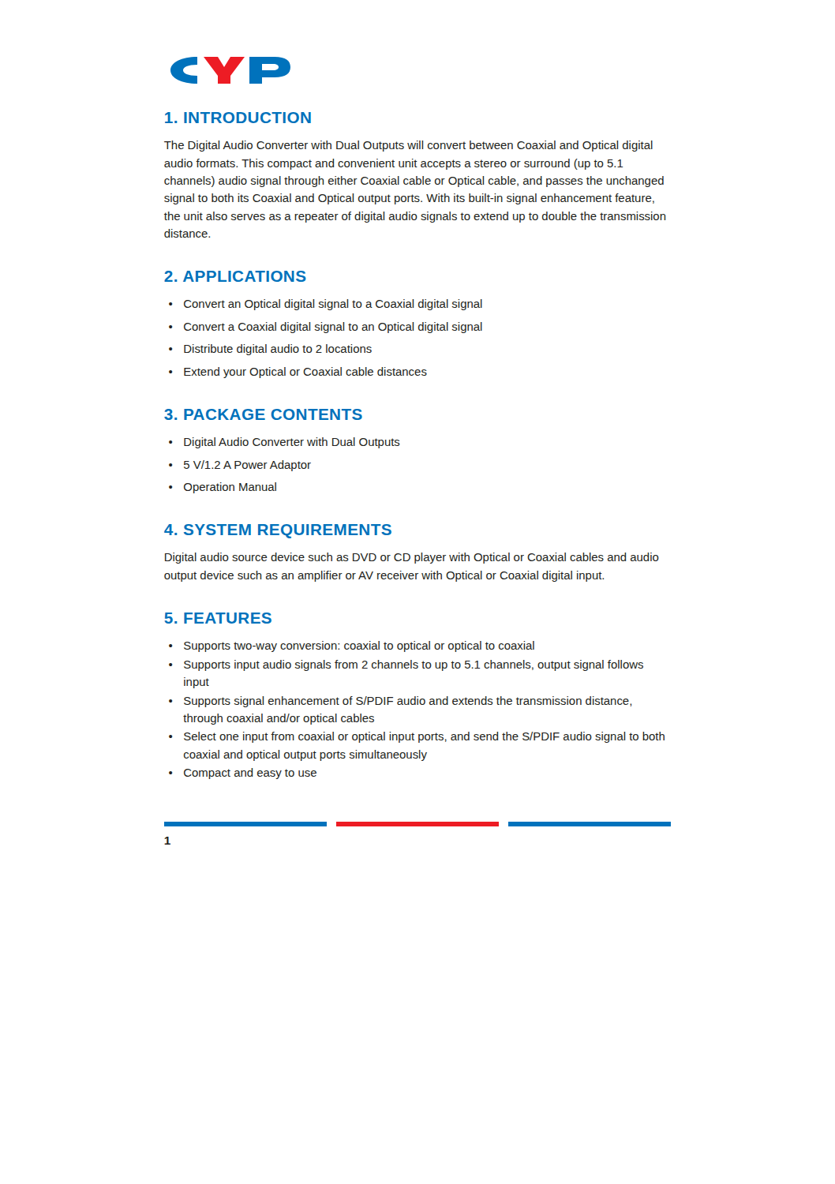1. INTRODUCTION
The Digital Audio Converter with Dual Outputs will convert between Coaxial and Optical digital audio formats. This compact and convenient unit accepts a stereo or surround (up to 5.1 channels) audio signal through either Coaxial cable or Optical cable, and passes the unchanged signal to both its Coaxial and Optical output ports. With its built-in signal enhancement feature, the unit also serves as a repeater of digital audio signals to extend up to double the transmission distance.
2. APPLICATIONS
Convert an Optical digital signal to a Coaxial digital signal
Convert a Coaxial digital signal to an Optical digital signal
Distribute digital audio to 2 locations
Extend your Optical or Coaxial cable distances
3. PACKAGE CONTENTS
Digital Audio Converter with Dual Outputs
5 V/1.2 A Power Adaptor
Operation Manual
4. SYSTEM REQUIREMENTS
Digital audio source device such as DVD or CD player with Optical or Coaxial cables and audio output device such as an amplifier or AV receiver with Optical or Coaxial digital input.
5. FEATURES
Supports two-way conversion: coaxial to optical or optical to coaxial
Supports input audio signals from 2 channels to up to 5.1 channels, output signal follows input
Supports signal enhancement of S/PDIF audio and extends the transmission distance, through coaxial and/or optical cables
Select one input from coaxial or optical input ports, and send the S/PDIF audio signal to both coaxial and optical output ports simultaneously
Compact and easy to use
1